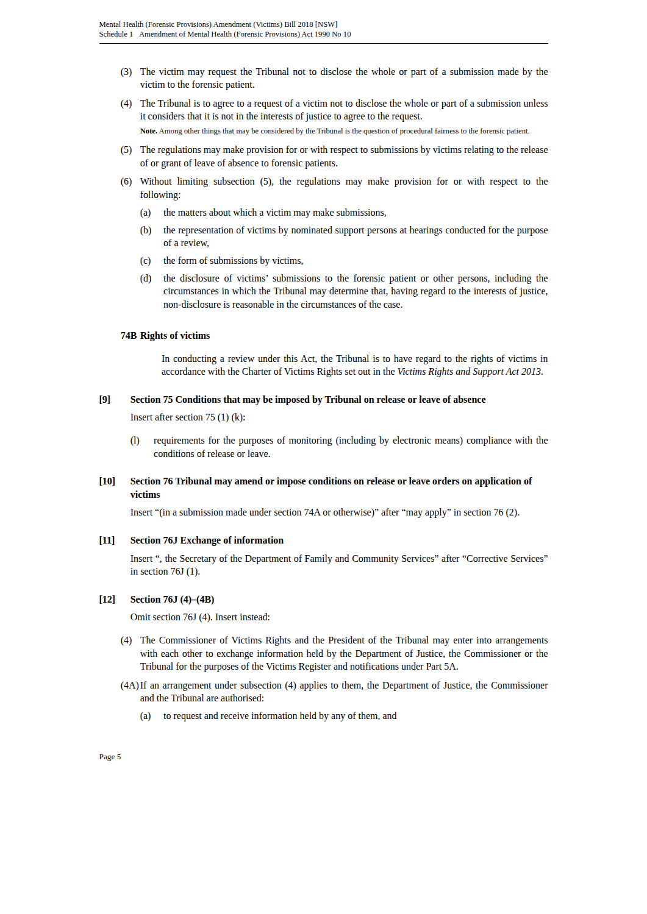Mental Health (Forensic Provisions) Amendment (Victims) Bill 2018 [NSW]
Schedule 1 Amendment of Mental Health (Forensic Provisions) Act 1990 No 10
(3)
The victim may request the Tribunal not to disclose the whole or part of a submission made by the victim to the forensic patient.
(4)
The Tribunal is to agree to a request of a victim not to disclose the whole or part of a submission unless it considers that it is not in the interests of justice to agree to the request.
Note. Among other things that may be considered by the Tribunal is the question of procedural fairness to the forensic patient.
(5)
The regulations may make provision for or with respect to submissions by victims relating to the release of or grant of leave of absence to forensic patients.
(6)
Without limiting subsection (5), the regulations may make provision for or with respect to the following:
(a)
the matters about which a victim may make submissions,
(b)
the representation of victims by nominated support persons at hearings conducted for the purpose of a review,
(c)
the form of submissions by victims,
(d)
the disclosure of victims’ submissions to the forensic patient or other persons, including the circumstances in which the Tribunal may determine that, having regard to the interests of justice, non-disclosure is reasonable in the circumstances of the case.
74B
Rights of victims
In conducting a review under this Act, the Tribunal is to have regard to the rights of victims in accordance with the Charter of Victims Rights set out in the Victims Rights and Support Act 2013.
[9]
Section 75 Conditions that may be imposed by Tribunal on release or leave of absence
Insert after section 75 (1) (k):
(l)
requirements for the purposes of monitoring (including by electronic means) compliance with the conditions of release or leave.
[10]
Section 76 Tribunal may amend or impose conditions on release or leave orders on application of victims
Insert “(in a submission made under section 74A or otherwise)” after “may apply” in section 76 (2).
[11]
Section 76J Exchange of information
Insert “, the Secretary of the Department of Family and Community Services” after “Corrective Services” in section 76J (1).
[12]
Section 76J (4)–(4B)
Omit section 76J (4). Insert instead:
(4)
The Commissioner of Victims Rights and the President of the Tribunal may enter into arrangements with each other to exchange information held by the Department of Justice, the Commissioner or the Tribunal for the purposes of the Victims Register and notifications under Part 5A.
(4A)
If an arrangement under subsection (4) applies to them, the Department of Justice, the Commissioner and the Tribunal are authorised:
(a)
to request and receive information held by any of them, and
Page 5